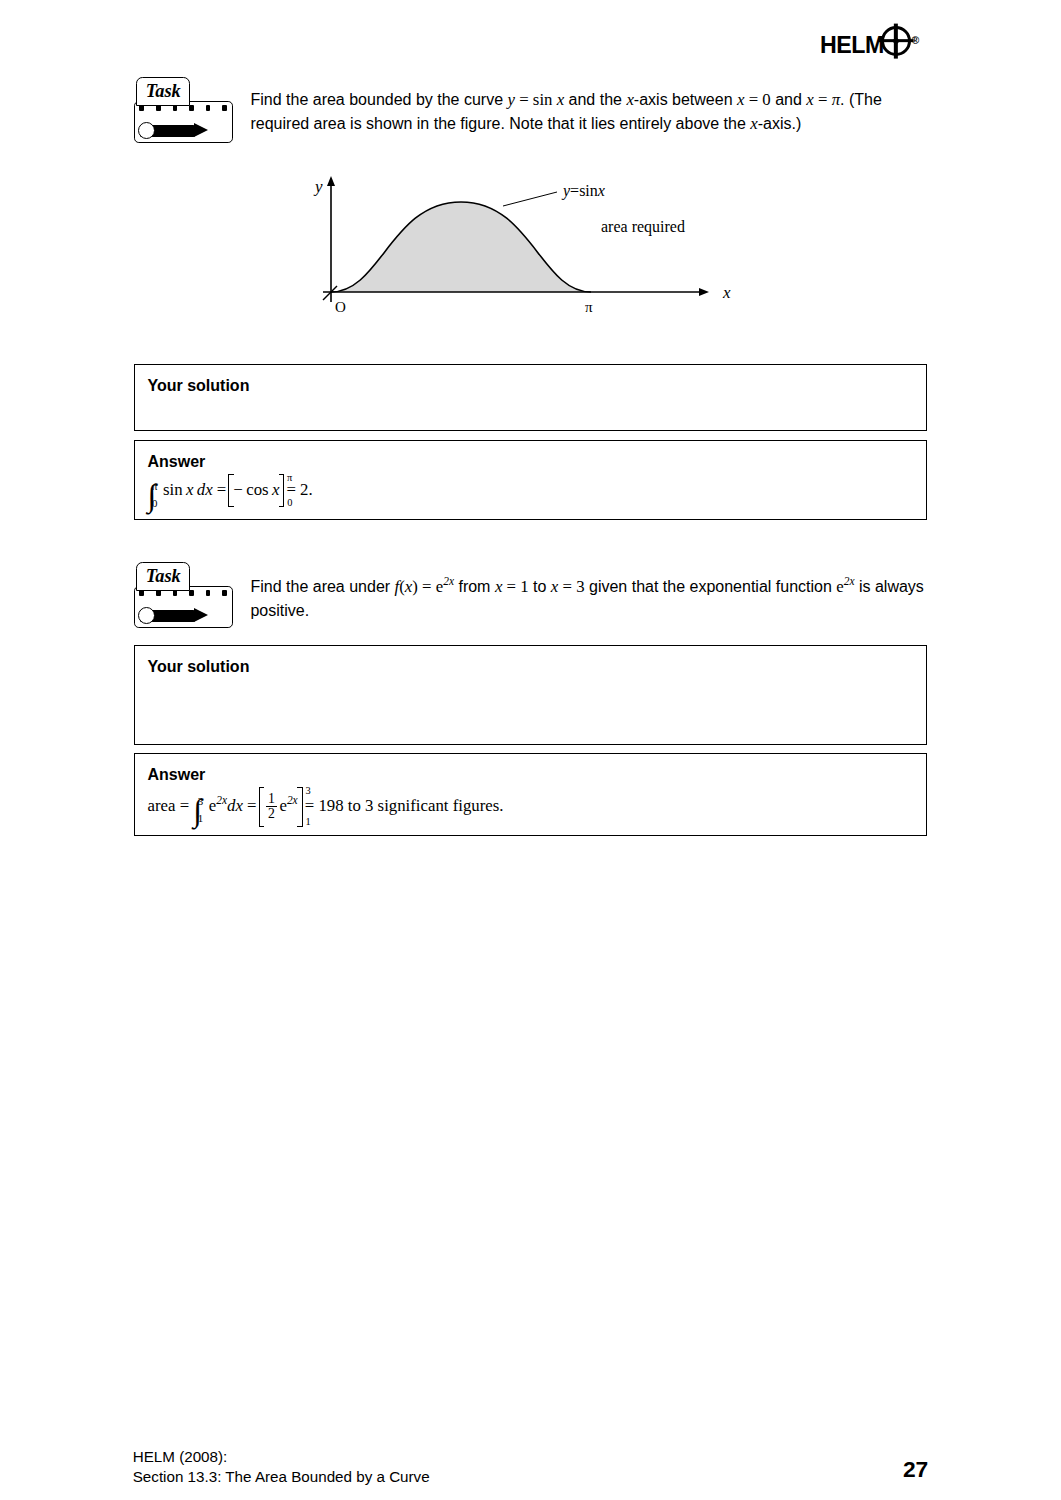HELM®
Task
Find the area bounded by the curve y = sin x and the x-axis between x = 0 and x = π. (The required area is shown in the figure. Note that it lies entirely above the x-axis.)
y x O π y=sinx area required
Your solution
Answer
∫π 0 sin x dx = − cos x π 0 = 2.
Task
Find the area under f(x) = e2x from x = 1 to x = 3 given that the exponential function e2x is always positive.
Your solution
Answer
area = ∫31 e2xdx = 12e2x 31 = 198 to 3 significant figures.
HELM (2008):
Section 13.3: The Area Bounded by a Curve
27